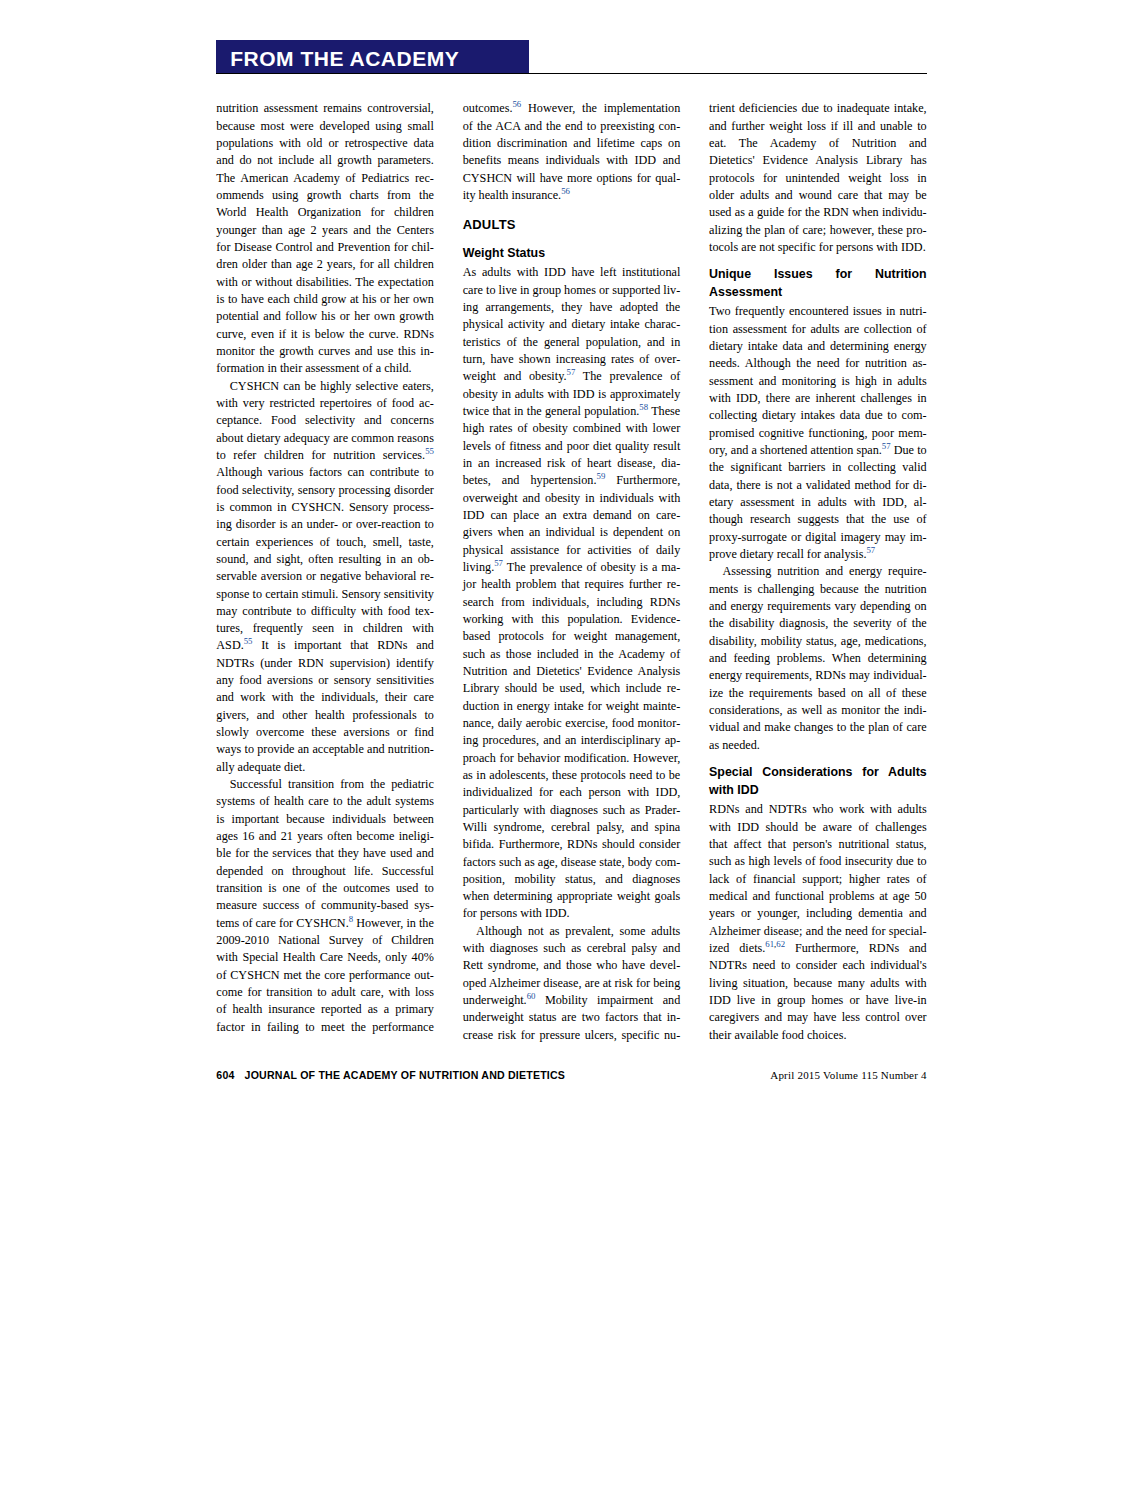FROM THE ACADEMY
nutrition assessment remains controversial, because most were developed using small populations with old or retrospective data and do not include all growth parameters. The American Academy of Pediatrics recommends using growth charts from the World Health Organization for children younger than age 2 years and the Centers for Disease Control and Prevention for children older than age 2 years, for all children with or without disabilities. The expectation is to have each child grow at his or her own potential and follow his or her own growth curve, even if it is below the curve. RDNs monitor the growth curves and use this information in their assessment of a child.
CYSHCN can be highly selective eaters, with very restricted repertoires of food acceptance. Food selectivity and concerns about dietary adequacy are common reasons to refer children for nutrition services.55 Although various factors can contribute to food selectivity, sensory processing disorder is common in CYSHCN. Sensory processing disorder is an under- or over-reaction to certain experiences of touch, smell, taste, sound, and sight, often resulting in an observable aversion or negative behavioral response to certain stimuli. Sensory sensitivity may contribute to difficulty with food textures, frequently seen in children with ASD.55 It is important that RDNs and NDTRs (under RDN supervision) identify any food aversions or sensory sensitivities and work with the individuals, their care givers, and other health professionals to slowly overcome these aversions or find ways to provide an acceptable and nutritionally adequate diet.
Successful transition from the pediatric systems of health care to the adult systems is important because individuals between ages 16 and 21 years often become ineligible for the services that they have used and depended on throughout life. Successful transition is one of the outcomes used to measure success of community-based systems of care for CYSHCN.8 However, in the 2009-2010 National Survey of Children with Special Health Care Needs, only 40% of CYSHCN met the core performance outcome for transition to adult care, with loss of health insurance reported as a primary factor in failing to meet the performance outcomes.56 However, the implementation of the ACA and the end to preexisting condition discrimination and lifetime caps on benefits means individuals with IDD and CYSHCN will have more options for quality health insurance.56
ADULTS
Weight Status
As adults with IDD have left institutional care to live in group homes or supported living arrangements, they have adopted the physical activity and dietary intake characteristics of the general population, and in turn, have shown increasing rates of overweight and obesity.57 The prevalence of obesity in adults with IDD is approximately twice that in the general population.58 These high rates of obesity combined with lower levels of fitness and poor diet quality result in an increased risk of heart disease, diabetes, and hypertension.59 Furthermore, overweight and obesity in individuals with IDD can place an extra demand on caregivers when an individual is dependent on physical assistance for activities of daily living.57 The prevalence of obesity is a major health problem that requires further research from individuals, including RDNs working with this population. Evidence-based protocols for weight management, such as those included in the Academy of Nutrition and Dietetics' Evidence Analysis Library should be used, which include reduction in energy intake for weight maintenance, daily aerobic exercise, food monitoring procedures, and an interdisciplinary approach for behavior modification. However, as in adolescents, these protocols need to be individualized for each person with IDD, particularly with diagnoses such as Prader-Willi syndrome, cerebral palsy, and spina bifida. Furthermore, RDNs should consider factors such as age, disease state, body composition, mobility status, and diagnoses when determining appropriate weight goals for persons with IDD.
Although not as prevalent, some adults with diagnoses such as cerebral palsy and Rett syndrome, and those who have developed Alzheimer disease, are at risk for being underweight.60 Mobility impairment and underweight status are two factors that increase risk for pressure ulcers, specific nutrient deficiencies due to inadequate intake, and further weight loss if ill and unable to eat. The Academy of Nutrition and Dietetics' Evidence Analysis Library has protocols for unintended weight loss in older adults and wound care that may be used as a guide for the RDN when individualizing the plan of care; however, these protocols are not specific for persons with IDD.
Unique Issues for Nutrition Assessment
Two frequently encountered issues in nutrition assessment for adults are collection of dietary intake data and determining energy needs. Although the need for nutrition assessment and monitoring is high in adults with IDD, there are inherent challenges in collecting dietary intakes data due to compromised cognitive functioning, poor memory, and a shortened attention span.57 Due to the significant barriers in collecting valid data, there is not a validated method for dietary assessment in adults with IDD, although research suggests that the use of proxy-surrogate or digital imagery may improve dietary recall for analysis.57
Assessing nutrition and energy requirements is challenging because the nutrition and energy requirements vary depending on the disability diagnosis, the severity of the disability, mobility status, age, medications, and feeding problems. When determining energy requirements, RDNs may individualize the requirements based on all of these considerations, as well as monitor the individual and make changes to the plan of care as needed.
Special Considerations for Adults with IDD
RDNs and NDTRs who work with adults with IDD should be aware of challenges that affect that person's nutritional status, such as high levels of food insecurity due to lack of financial support; higher rates of medical and functional problems at age 50 years or younger, including dementia and Alzheimer disease; and the need for specialized diets.61,62 Furthermore, RDNs and NDTRs need to consider each individual's living situation, because many adults with IDD live in group homes or have live-in caregivers and may have less control over their available food choices.
604 JOURNAL OF THE ACADEMY OF NUTRITION AND DIETETICS
April 2015 Volume 115 Number 4